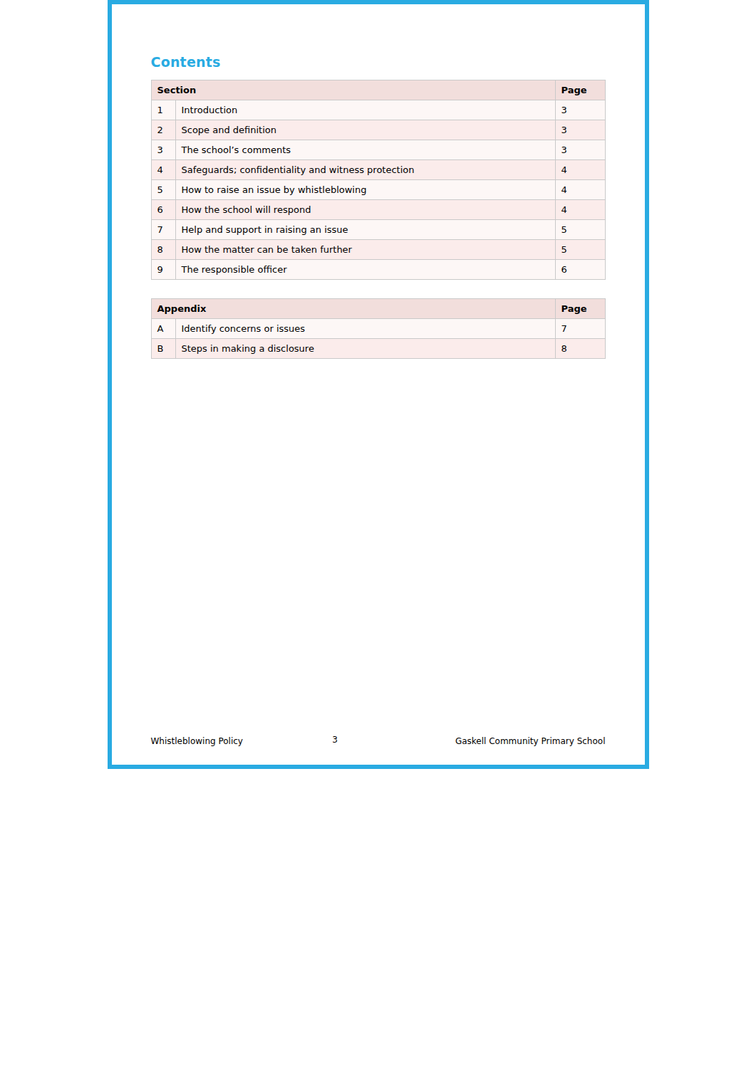Contents
| Section | Page |
| --- | --- |
| 1 | Introduction | 3 |
| 2 | Scope and definition | 3 |
| 3 | The school’s comments | 3 |
| 4 | Safeguards; confidentiality and witness protection | 4 |
| 5 | How to raise an issue by whistleblowing | 4 |
| 6 | How the school will respond | 4 |
| 7 | Help and support in raising an issue | 5 |
| 8 | How the matter can be taken further | 5 |
| 9 | The responsible officer | 6 |
| Appendix | Page |
| --- | --- |
| A | Identify concerns or issues | 7 |
| B | Steps in making a disclosure | 8 |
Whistleblowing Policy
3
Gaskell Community Primary School